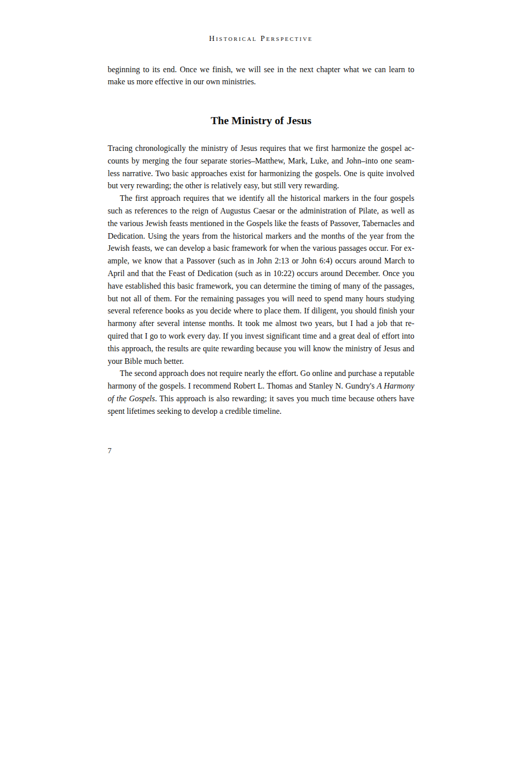Historical Perspective
beginning to its end. Once we finish, we will see in the next chapter what we can learn to make us more effective in our own ministries.
The Ministry of Jesus
Tracing chronologically the ministry of Jesus requires that we first harmonize the gospel accounts by merging the four separate stories–Matthew, Mark, Luke, and John–into one seamless narrative. Two basic approaches exist for harmonizing the gospels. One is quite involved but very rewarding; the other is relatively easy, but still very rewarding.
The first approach requires that we identify all the historical markers in the four gospels such as references to the reign of Augustus Caesar or the administration of Pilate, as well as the various Jewish feasts mentioned in the Gospels like the feasts of Passover, Tabernacles and Dedication. Using the years from the historical markers and the months of the year from the Jewish feasts, we can develop a basic framework for when the various passages occur. For example, we know that a Passover (such as in John 2:13 or John 6:4) occurs around March to April and that the Feast of Dedication (such as in 10:22) occurs around December. Once you have established this basic framework, you can determine the timing of many of the passages, but not all of them. For the remaining passages you will need to spend many hours studying several reference books as you decide where to place them. If diligent, you should finish your harmony after several intense months. It took me almost two years, but I had a job that required that I go to work every day. If you invest significant time and a great deal of effort into this approach, the results are quite rewarding because you will know the ministry of Jesus and your Bible much better.
The second approach does not require nearly the effort. Go online and purchase a reputable harmony of the gospels. I recommend Robert L. Thomas and Stanley N. Gundry's A Harmony of the Gospels. This approach is also rewarding; it saves you much time because others have spent lifetimes seeking to develop a credible timeline.
7